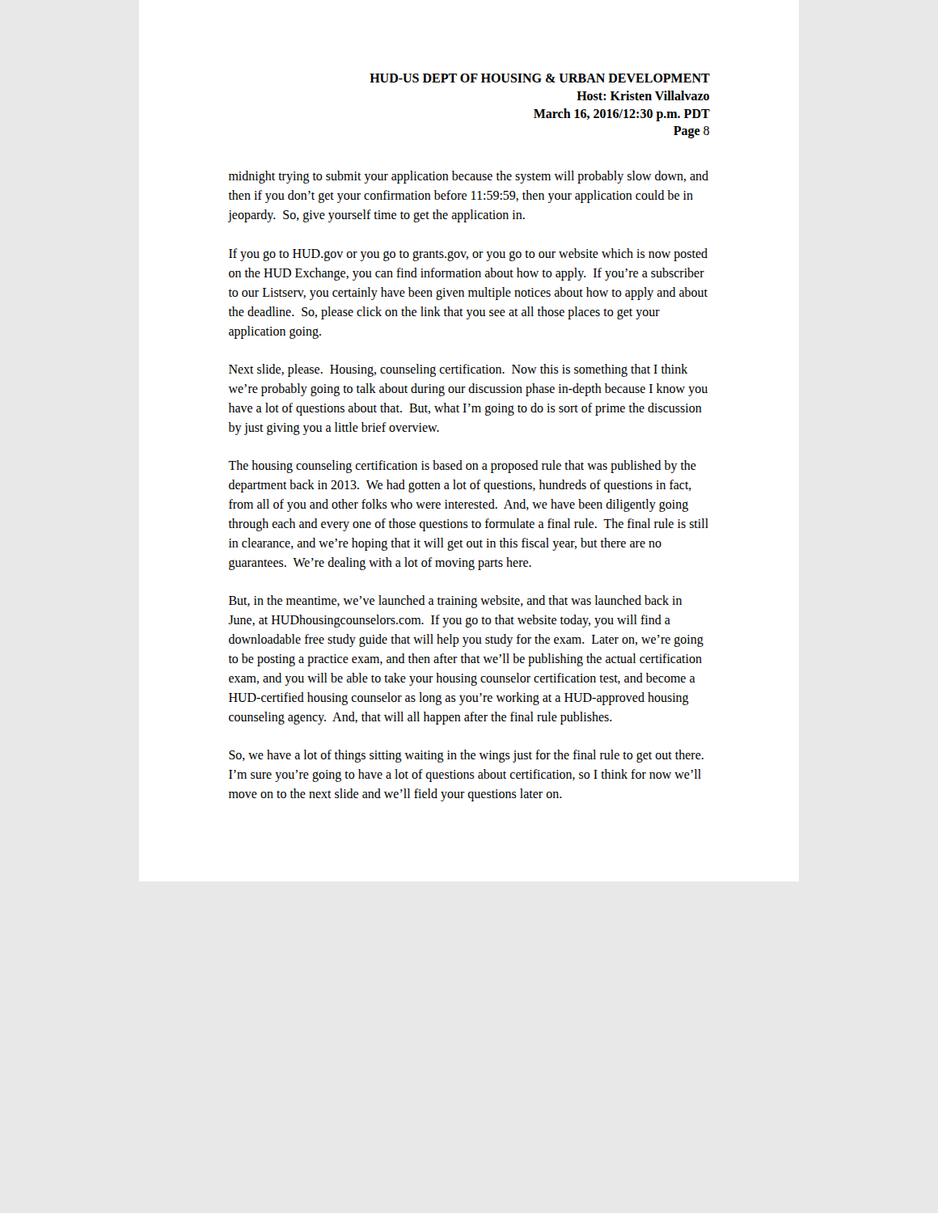HUD-US DEPT OF HOUSING & URBAN DEVELOPMENT Host: Kristen Villalvazo March 16, 2016/12:30 p.m. PDT Page 8
midnight trying to submit your application because the system will probably slow down, and then if you don’t get your confirmation before 11:59:59, then your application could be in jeopardy. So, give yourself time to get the application in.
If you go to HUD.gov or you go to grants.gov, or you go to our website which is now posted on the HUD Exchange, you can find information about how to apply. If you’re a subscriber to our Listserv, you certainly have been given multiple notices about how to apply and about the deadline. So, please click on the link that you see at all those places to get your application going.
Next slide, please. Housing, counseling certification. Now this is something that I think we’re probably going to talk about during our discussion phase in-depth because I know you have a lot of questions about that. But, what I’m going to do is sort of prime the discussion by just giving you a little brief overview.
The housing counseling certification is based on a proposed rule that was published by the department back in 2013. We had gotten a lot of questions, hundreds of questions in fact, from all of you and other folks who were interested. And, we have been diligently going through each and every one of those questions to formulate a final rule. The final rule is still in clearance, and we’re hoping that it will get out in this fiscal year, but there are no guarantees. We’re dealing with a lot of moving parts here.
But, in the meantime, we’ve launched a training website, and that was launched back in June, at HUDhousingcounselors.com. If you go to that website today, you will find a downloadable free study guide that will help you study for the exam. Later on, we’re going to be posting a practice exam, and then after that we’ll be publishing the actual certification exam, and you will be able to take your housing counselor certification test, and become a HUD-certified housing counselor as long as you’re working at a HUD-approved housing counseling agency. And, that will all happen after the final rule publishes.
So, we have a lot of things sitting waiting in the wings just for the final rule to get out there. I’m sure you’re going to have a lot of questions about certification, so I think for now we’ll move on to the next slide and we’ll field your questions later on.